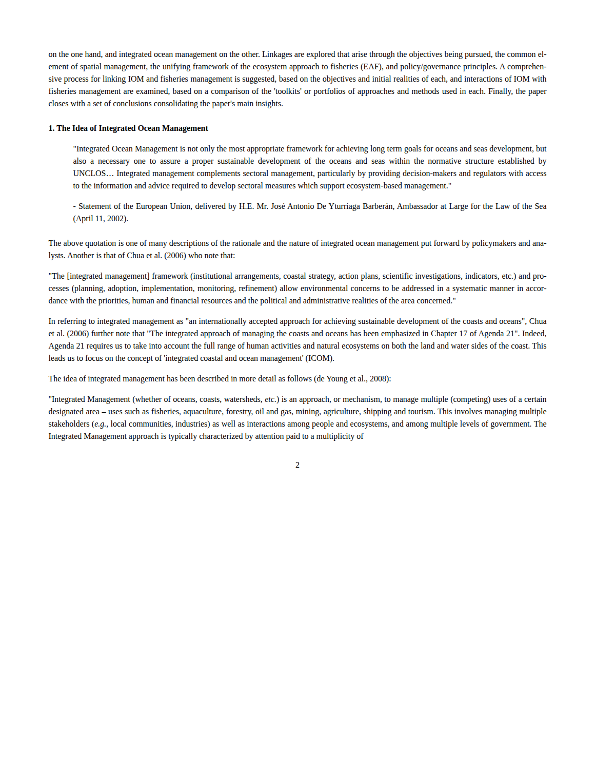on the one hand, and integrated ocean management on the other. Linkages are explored that arise through the objectives being pursued, the common element of spatial management, the unifying framework of the ecosystem approach to fisheries (EAF), and policy/governance principles. A comprehensive process for linking IOM and fisheries management is suggested, based on the objectives and initial realities of each, and interactions of IOM with fisheries management are examined, based on a comparison of the 'toolkits' or portfolios of approaches and methods used in each. Finally, the paper closes with a set of conclusions consolidating the paper's main insights.
1. The Idea of Integrated Ocean Management
"Integrated Ocean Management is not only the most appropriate framework for achieving long term goals for oceans and seas development, but also a necessary one to assure a proper sustainable development of the oceans and seas within the normative structure established by UNCLOS… Integrated management complements sectoral management, particularly by providing decision-makers and regulators with access to the information and advice required to develop sectoral measures which support ecosystem-based management."
- Statement of the European Union, delivered by H.E. Mr. José Antonio De Yturriaga Barberán, Ambassador at Large for the Law of the Sea (April 11, 2002).
The above quotation is one of many descriptions of the rationale and the nature of integrated ocean management put forward by policymakers and analysts. Another is that of Chua et al. (2006) who note that:
"The [integrated management] framework (institutional arrangements, coastal strategy, action plans, scientific investigations, indicators, etc.) and processes (planning, adoption, implementation, monitoring, refinement) allow environmental concerns to be addressed in a systematic manner in accordance with the priorities, human and financial resources and the political and administrative realities of the area concerned."
In referring to integrated management as "an internationally accepted approach for achieving sustainable development of the coasts and oceans", Chua et al. (2006) further note that "The integrated approach of managing the coasts and oceans has been emphasized in Chapter 17 of Agenda 21". Indeed, Agenda 21 requires us to take into account the full range of human activities and natural ecosystems on both the land and water sides of the coast. This leads us to focus on the concept of 'integrated coastal and ocean management' (ICOM).
The idea of integrated management has been described in more detail as follows (de Young et al., 2008):
"Integrated Management (whether of oceans, coasts, watersheds, etc.) is an approach, or mechanism, to manage multiple (competing) uses of a certain designated area – uses such as fisheries, aquaculture, forestry, oil and gas, mining, agriculture, shipping and tourism. This involves managing multiple stakeholders (e.g., local communities, industries) as well as interactions among people and ecosystems, and among multiple levels of government. The Integrated Management approach is typically characterized by attention paid to a multiplicity of
2